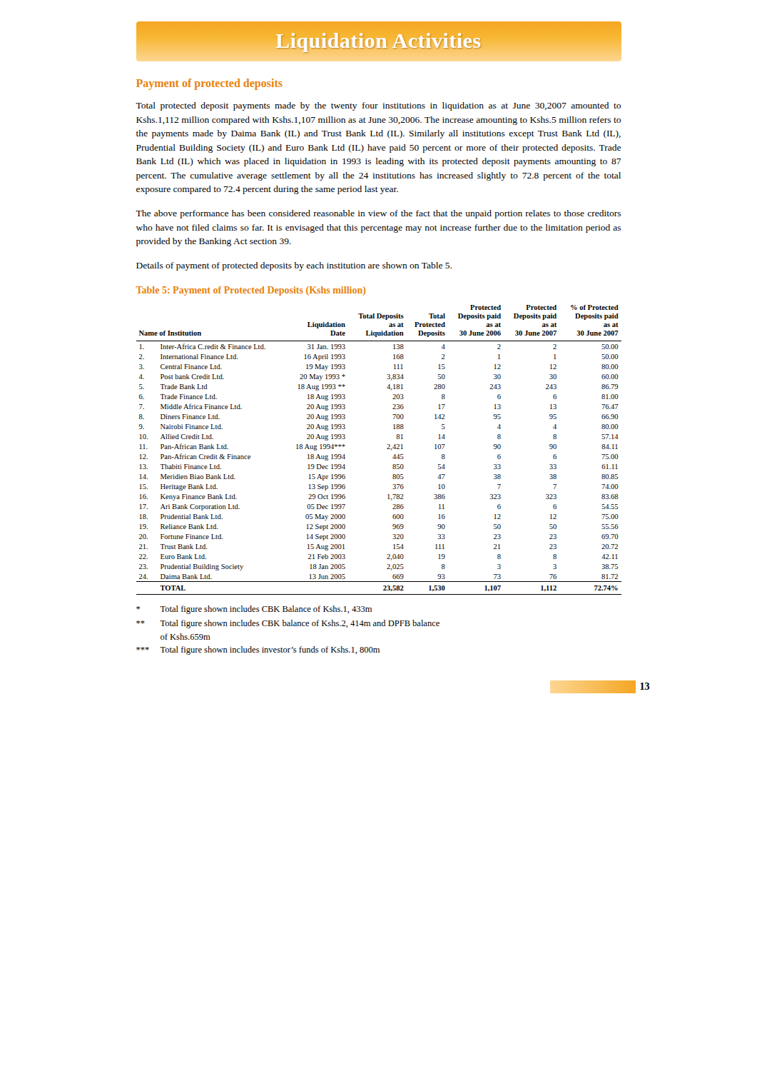Liquidation Activities
Payment of protected deposits
Total protected deposit payments made by the twenty four institutions in liquidation as at June 30,2007 amounted to Kshs.1,112 million compared with Kshs.1,107 million as at June 30,2006. The increase amounting to Kshs.5 million refers to the payments made by Daima Bank (IL) and Trust Bank Ltd (IL). Similarly all institutions except Trust Bank Ltd (IL), Prudential Building Society (IL) and Euro Bank Ltd (IL) have paid 50 percent or more of their protected deposits. Trade Bank Ltd (IL) which was placed in liquidation in 1993 is leading with its protected deposit payments amounting to 87 percent. The cumulative average settlement by all the 24 institutions has increased slightly to 72.8 percent of the total exposure compared to 72.4 percent during the same period last year.
The above performance has been considered reasonable in view of the fact that the unpaid portion relates to those creditors who have not filed claims so far. It is envisaged that this percentage may not increase further due to the limitation period as provided by the Banking Act section 39.
Details of payment of protected deposits by each institution are shown on Table 5.
Table 5: Payment of Protected Deposits (Kshs million)
| Name of Institution | Liquidation Date | Total Deposits as at Liquidation | Total Protected Deposits | Protected Deposits paid as at 30 June 2006 | Protected Deposits paid as at 30 June 2007 | % of Protected Deposits paid as at 30 June 2007 |
| --- | --- | --- | --- | --- | --- | --- |
| 1. | Inter-Africa C.redit & Finance Ltd. | 31 Jan. 1993 | 138 | 4 | 2 | 2 | 50.00 |
| 2. | International Finance Ltd. | 16 April 1993 | 168 | 2 | 1 | 1 | 50.00 |
| 3. | Central Finance Ltd. | 19 May 1993 | 111 | 15 | 12 | 12 | 80.00 |
| 4. | Post bank Credit Ltd. | 20 May 1993 * | 3,834 | 50 | 30 | 30 | 60.00 |
| 5. | Trade Bank Ltd | 18 Aug 1993 ** | 4,181 | 280 | 243 | 243 | 86.79 |
| 6. | Trade Finance Ltd. | 18 Aug 1993 | 203 | 8 | 6 | 6 | 81.00 |
| 7. | Middle Africa Finance Ltd. | 20 Aug 1993 | 236 | 17 | 13 | 13 | 76.47 |
| 8. | Diners Finance Ltd. | 20 Aug 1993 | 700 | 142 | 95 | 95 | 66.90 |
| 9. | Nairobi Finance Ltd. | 20 Aug 1993 | 188 | 5 | 4 | 4 | 80.00 |
| 10. | Allied Credit Ltd. | 20 Aug 1993 | 81 | 14 | 8 | 8 | 57.14 |
| 11. | Pan-African Bank Ltd. | 18 Aug 1994*** | 2,421 | 107 | 90 | 90 | 84.11 |
| 12. | Pan-African Credit & Finance | 18 Aug 1994 | 445 | 8 | 6 | 6 | 75.00 |
| 13. | Thabiti Finance Ltd. | 19 Dec 1994 | 850 | 54 | 33 | 33 | 61.11 |
| 14. | Meridien Biao Bank Ltd. | 15 Apr 1996 | 805 | 47 | 38 | 38 | 80.85 |
| 15. | Heritage Bank Ltd. | 13 Sep 1996 | 376 | 10 | 7 | 7 | 74.00 |
| 16. | Kenya Finance Bank Ltd. | 29 Oct 1996 | 1,782 | 386 | 323 | 323 | 83.68 |
| 17. | Ari Bank Corporation Ltd. | 05 Dec 1997 | 286 | 11 | 6 | 6 | 54.55 |
| 18. | Prudential Bank Ltd. | 05 May 2000 | 600 | 16 | 12 | 12 | 75.00 |
| 19. | Reliance Bank Ltd. | 12 Sept 2000 | 969 | 90 | 50 | 50 | 55.56 |
| 20. | Fortune Finance Ltd. | 14 Sept 2000 | 320 | 33 | 23 | 23 | 69.70 |
| 21. | Trust Bank Ltd. | 15 Aug 2001 | 154 | 111 | 21 | 23 | 20.72 |
| 22. | Euro Bank Ltd. | 21 Feb 2003 | 2,040 | 19 | 8 | 8 | 42.11 |
| 23. | Prudential Building Society | 18 Jan 2005 | 2,025 | 8 | 3 | 3 | 38.75 |
| 24. | Daima Bank Ltd. | 13 Jun 2005 | 669 | 93 | 73 | 76 | 81.72 |
| | TOTAL | | 23,582 | 1,530 | 1,107 | 1,112 | 72.74% |
*
Total figure shown includes CBK Balance of Kshs.1, 433m
**
Total figure shown includes CBK balance of Kshs.2, 414m and DPFB balance
of Kshs.659m
***
Total figure shown includes investor’s funds of Kshs.1, 800m
13